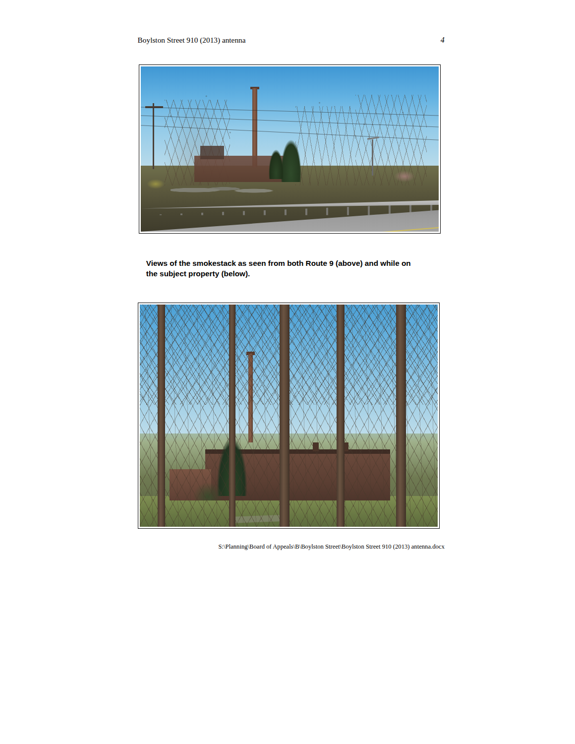Boylston Street 910 (2013) antenna 4
Views of the smokestack as seen from both Route 9 (above) and while on the subject property (below).
S:\Planning\Board of Appeals\B\Boylston Street\Boylston Street 910 (2013) antenna.docx